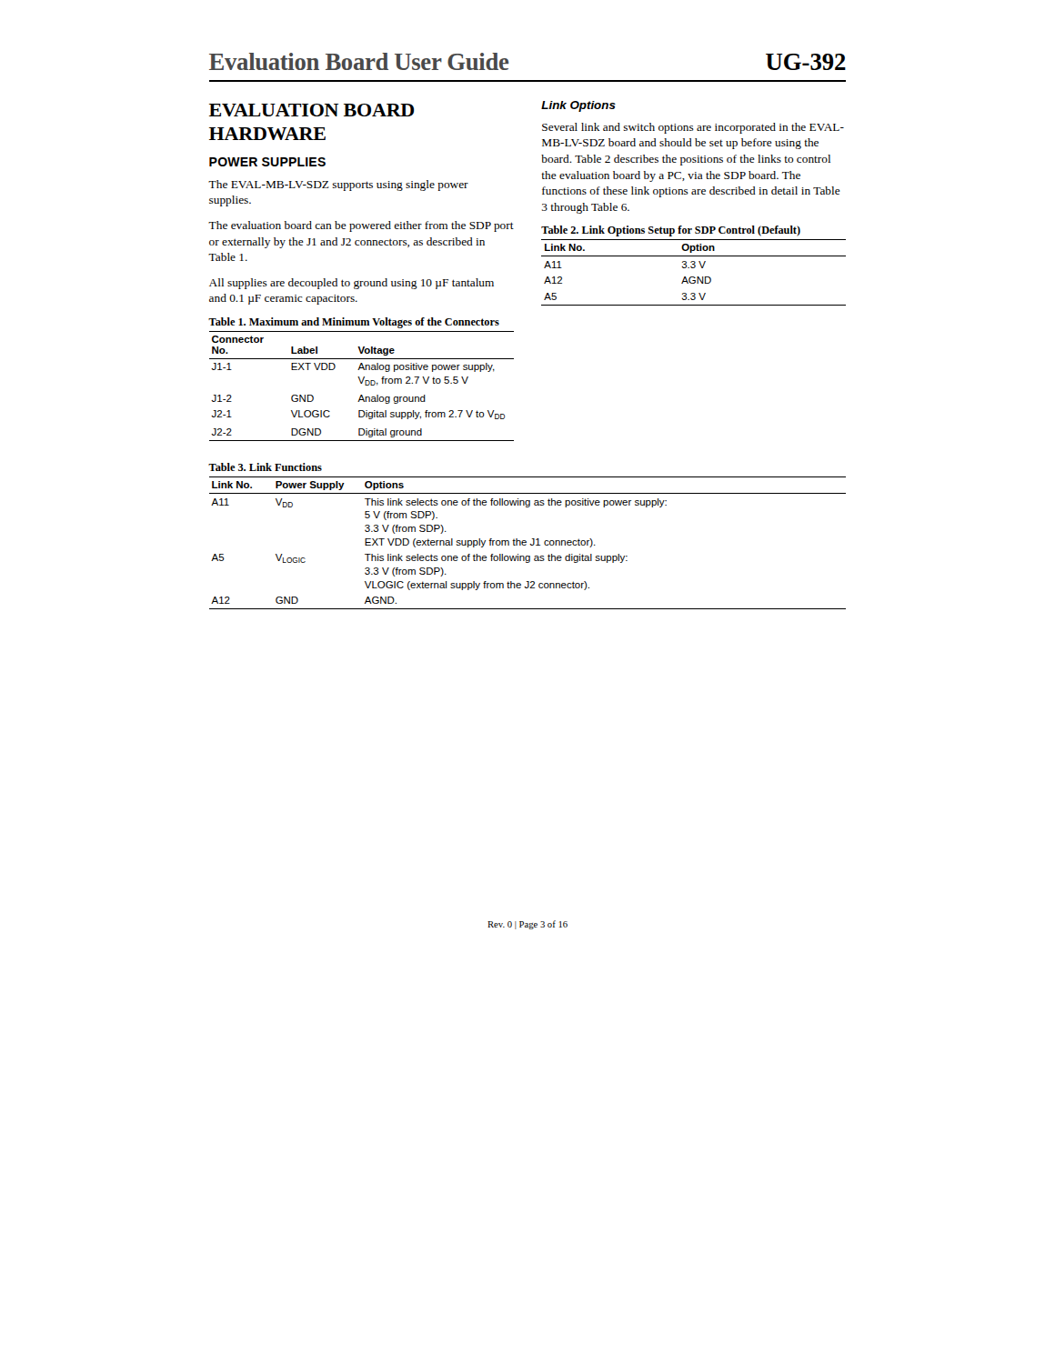Evaluation Board User Guide
UG-392
EVALUATION BOARD HARDWARE
POWER SUPPLIES
The EVAL-MB-LV-SDZ supports using single power supplies.
The evaluation board can be powered either from the SDP port or externally by the J1 and J2 connectors, as described in Table 1.
All supplies are decoupled to ground using 10 µF tantalum and 0.1 µF ceramic capacitors.
Table 1. Maximum and Minimum Voltages of the Connectors
| Connector No. | Label | Voltage |
| --- | --- | --- |
| J1-1 | EXT VDD | Analog positive power supply, V DD , from 2.7 V to 5.5 V |
| J1-2 | GND | Analog ground |
| J2-1 | VLOGIC | Digital supply, from 2.7 V to V DD |
| J2-2 | DGND | Digital ground |
Link Options
Several link and switch options are incorporated in the EVAL-MB-LV-SDZ board and should be set up before using the board. Table 2 describes the positions of the links to control the evaluation board by a PC, via the SDP board. The functions of these link options are described in detail in Table 3 through Table 6.
Table 2. Link Options Setup for SDP Control (Default)
| Link No. | Option |
| --- | --- |
| A11 | 3.3 V |
| A12 | AGND |
| A5 | 3.3 V |
Table 3. Link Functions
| Link No. | Power Supply | Options |
| --- | --- | --- |
| A11 | V DD | This link selects one of the following as the positive power supply: 5 V (from SDP). 3.3 V (from SDP). EXT VDD (external supply from the J1 connector). |
| A5 | V LOGIC | This link selects one of the following as the digital supply: 3.3 V (from SDP). VLOGIC (external supply from the J2 connector). |
| A12 | GND | AGND. |
Rev. 0 | Page 3 of 16